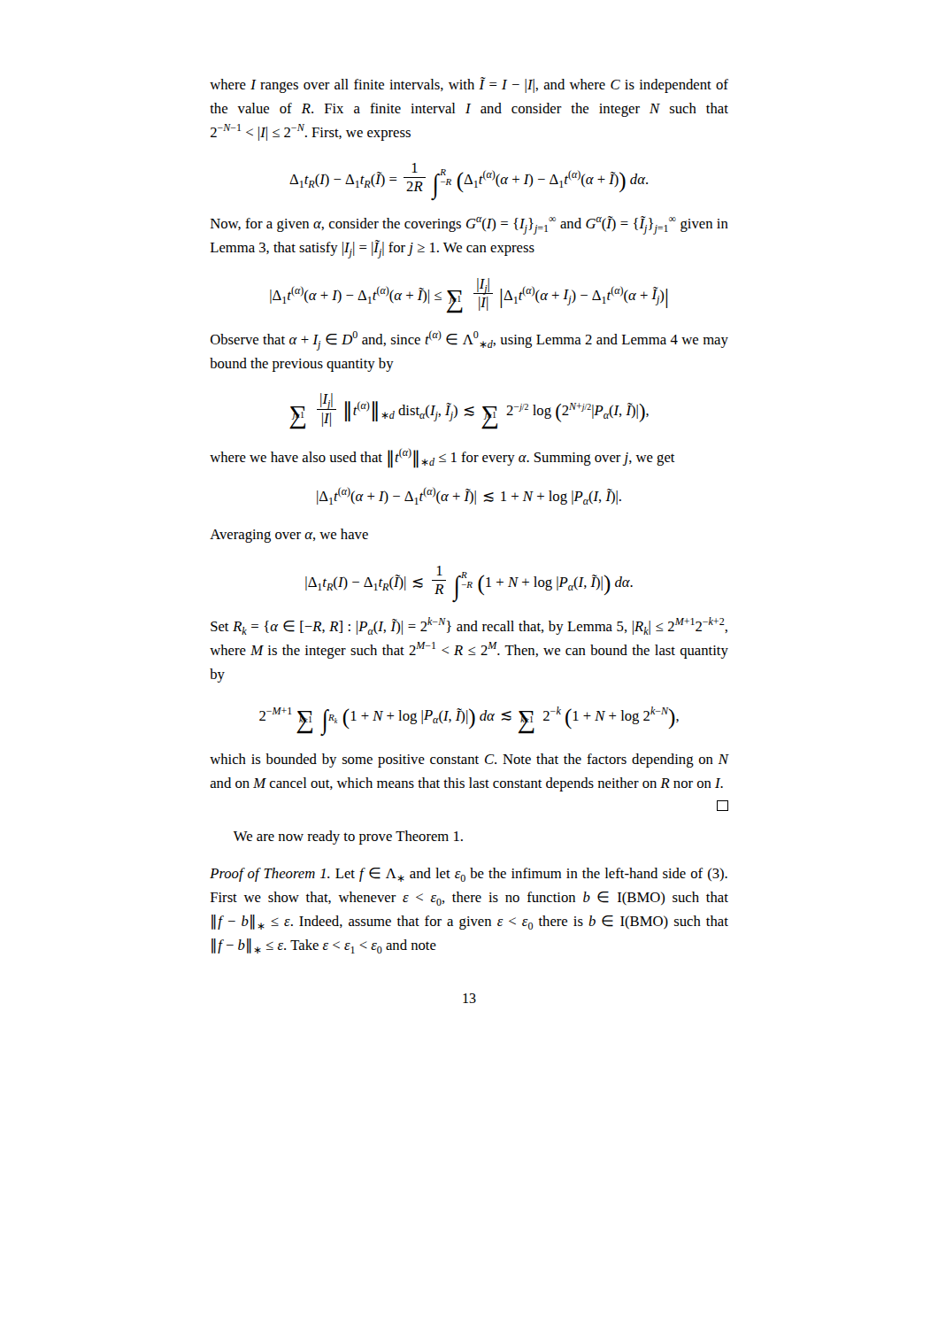where I ranges over all finite intervals, with Ĩ = I − |I|, and where C is independent of the value of R. Fix a finite interval I and consider the integer N such that 2−N−1 < |I| ≤ 2−N. First, we express
Δ1tR(I) − Δ1tR(Ĩ) = 12R ∫R−R (Δ1t(α)(α + I) − Δ1t(α)(α + Ĩ)) dα.
Now, for a given α, consider the coverings Gα(I) = {Ij}j=1∞ and Gα(Ĩ) = {Ĩj}j=1∞ given in Lemma 3, that satisfy |Ij| = |Ĩj| for j ≥ 1. We can express
|Δ1t(α)(α + I) − Δ1t(α)(α + Ĩ)| ≤ ∑j≥1 |Ij||I| |Δ1t(α)(α + Ij) − Δ1t(α)(α + Ĩj)|
Observe that α + Ij ∈ D0 and, since t(α) ∈ Λ0∗d, using Lemma 2 and Lemma 4 we may bound the previous quantity by
∑j≥1 |Ij||I| ∥t(α)∥∗d distα(Ij, Ĩj) ≲ ∑j≥1 2−j/2 log (2N+j/2|Pα(I, Ĩ)|),
where we have also used that ∥t(α)∥∗d ≤ 1 for every α. Summing over j, we get
|Δ1t(α)(α + I) − Δ1t(α)(α + Ĩ)| ≲ 1 + N + log |Pα(I, Ĩ)|.
Averaging over α, we have
|Δ1tR(I) − Δ1tR(Ĩ)| ≲ 1 R ∫R−R (1 + N + log |Pα(I, Ĩ)|) dα.
Set Rk = {α ∈ [−R, R] : |Pα(I, Ĩ)| = 2k−N} and recall that, by Lemma 5, |Rk| ≤ 2M+12−k+2, where M is the integer such that 2M−1 < R ≤ 2M. Then, we can bound the last quantity by
2−M+1 ∑k≥1 ∫ Rk (1 + N + log |Pα(I, Ĩ)|) dα ≲ ∑k≥1 2−k (1 + N + log 2k−N),
which is bounded by some positive constant C. Note that the factors depending on N and on M cancel out, which means that this last constant depends neither on R nor on I.
We are now ready to prove Theorem 1.
Proof of Theorem 1. Let f ∈ Λ∗ and let ε0 be the infimum in the left-hand side of (3). First we show that, whenever ε < ε0, there is no function b ∈ I(BMO) such that ∥f − b∥∗ ≤ ε. Indeed, assume that for a given ε < ε0 there is b ∈ I(BMO) such that ∥f − b∥∗ ≤ ε. Take ε < ε1 < ε0 and note
13